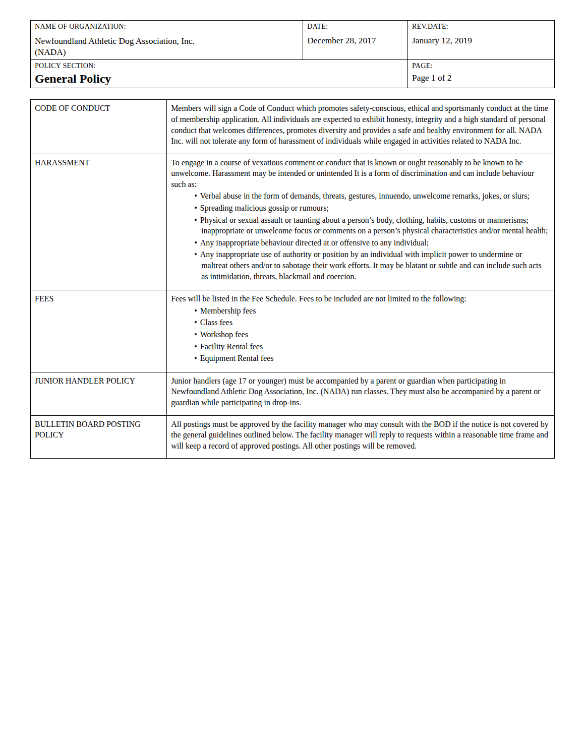| NAME OF ORGANIZATION: Newfoundland Athletic Dog Association, Inc. (NADA) | DATE: December 28, 2017 | REV.DATE: January 12, 2019 |
| POLICY SECTION: General Policy | PAGE: Page 1 of 2 |
| Code of Conduct | Members will sign a Code of Conduct which promotes safety-conscious, ethical and sportsmanly conduct at the time of membership application. All individuals are expected to exhibit honesty, integrity and a high standard of personal conduct that welcomes differences, promotes diversity and provides a safe and healthy environment for all. NADA Inc. will not tolerate any form of harassment of individuals while engaged in activities related to NADA Inc. |
| Harassment | To engage in a course of vexatious comment or conduct that is known or ought reasonably to be known to be unwelcome. Harassment may be intended or unintended It is a form of discrimination and can include behaviour such as: Verbal abuse in the form of demands, threats, gestures, innuendo, unwelcome remarks, jokes, or slurs; Spreading malicious gossip or rumours; Physical or sexual assault or taunting about a person’s body, clothing, habits, customs or mannerisms; inappropriate or unwelcome focus or comments on a person’s physical characteristics and/or mental health; Any inappropriate behaviour directed at or offensive to any individual; Any inappropriate use of authority or position by an individual with implicit power to undermine or maltreat others and/or to sabotage their work efforts. It may be blatant or subtle and can include such acts as intimidation, threats, blackmail and coercion. |
| Fees | Fees will be listed in the Fee Schedule. Fees to be included are not limited to the following: Membership fees Class fees Workshop fees Facility Rental fees Equipment Rental fees |
| Junior Handler Policy | Junior handlers (age 17 or younger) must be accompanied by a parent or guardian when participating in Newfoundland Athletic Dog Association, Inc. (NADA) run classes. They must also be accompanied by a parent or guardian while participating in drop-ins. |
| Bulletin Board Posting Policy | All postings must be approved by the facility manager who may consult with the BOD if the notice is not covered by the general guidelines outlined below. The facility manager will reply to requests within a reasonable time frame and will keep a record of approved postings. All other postings will be removed. |